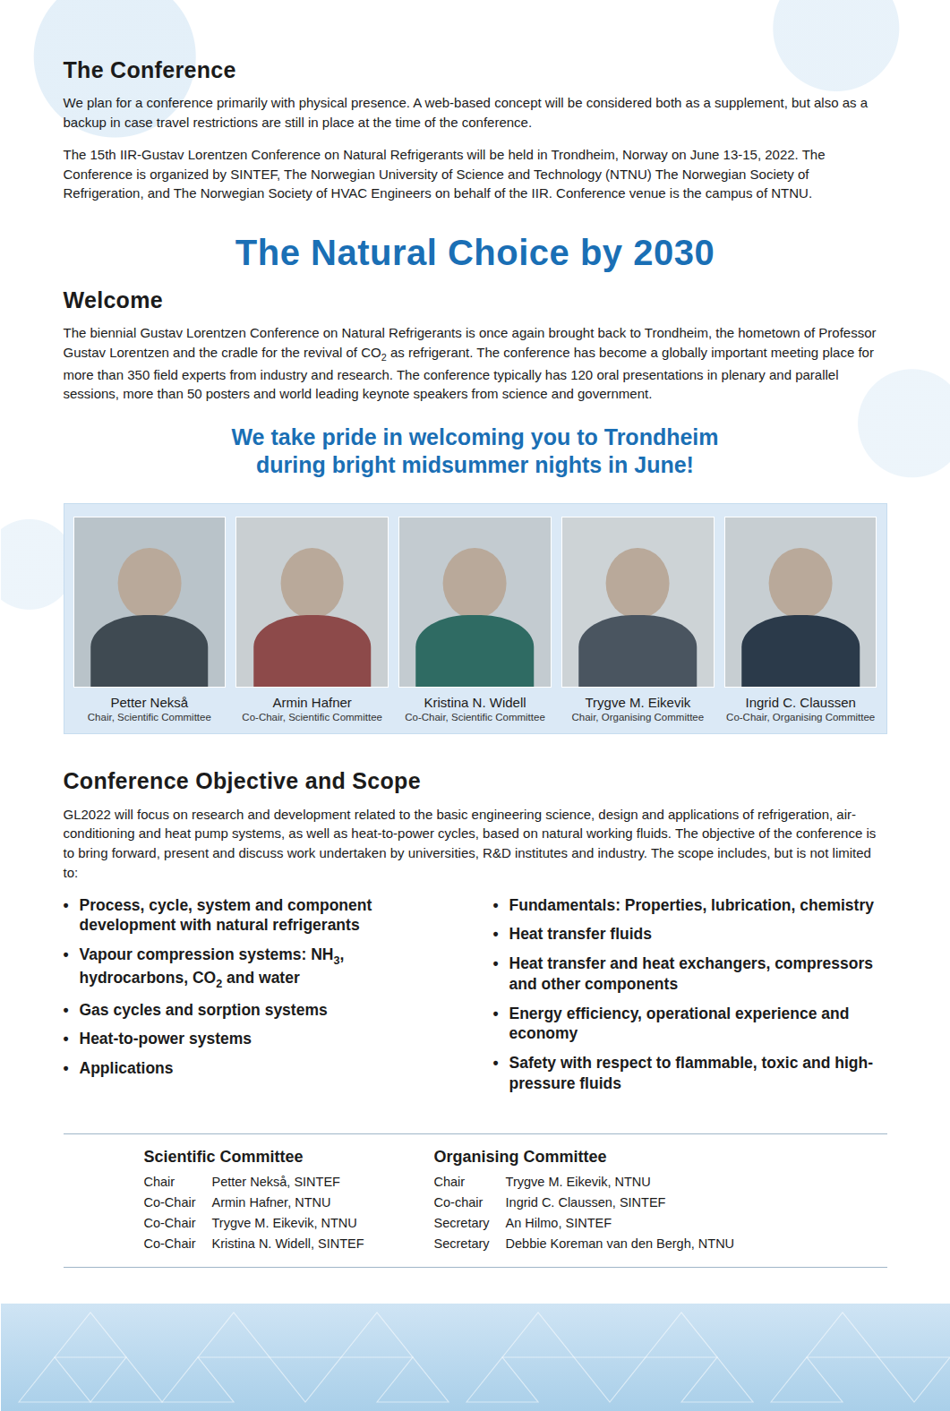The Conference
We plan for a conference primarily with physical presence. A web-based concept will be considered both as a supplement, but also as a backup in case travel restrictions are still in place at the time of the conference.
The 15th IIR-Gustav Lorentzen Conference on Natural Refrigerants will be held in Trondheim, Norway on June 13-15, 2022. The Conference is organized by SINTEF, The Norwegian University of Science and Technology (NTNU) The Norwegian Society of Refrigeration, and The Norwegian Society of HVAC Engineers on behalf of the IIR. Conference venue is the campus of NTNU.
The Natural Choice by 2030
Welcome
The biennial Gustav Lorentzen Conference on Natural Refrigerants is once again brought back to Trondheim, the hometown of Professor Gustav Lorentzen and the cradle for the revival of CO2 as refrigerant. The conference has become a globally important meeting place for more than 350 field experts from industry and research. The conference typically has 120 oral presentations in plenary and parallel sessions, more than 50 posters and world leading keynote speakers from science and government.
We take pride in welcoming you to Trondheim
during bright midsummer nights in June!
Petter Nekså
Chair, Scientific Committee
Armin Hafner
Co-Chair, Scientific Committee
Kristina N. Widell
Co-Chair, Scientific Committee
Trygve M. Eikevik
Chair, Organising Committee
Ingrid C. Claussen
Co-Chair, Organising Committee
Conference Objective and Scope
GL2022 will focus on research and development related to the basic engineering science, design and applications of refrigeration, air-conditioning and heat pump systems, as well as heat-to-power cycles, based on natural working fluids. The objective of the conference is to bring forward, present and discuss work undertaken by universities, R&D institutes and industry. The scope includes, but is not limited to:
Process, cycle, system and component development with natural refrigerants
Vapour compression systems: NH3, hydrocarbons, CO2 and water
Gas cycles and sorption systems
Heat-to-power systems
Applications
Fundamentals: Properties, lubrication, chemistry
Heat transfer fluids
Heat transfer and heat exchangers, compressors and other components
Energy efficiency, operational experience and economy
Safety with respect to flammable, toxic and high-pressure fluids
Scientific Committee
| Chair | Petter Nekså, SINTEF |
| Co-Chair | Armin Hafner, NTNU |
| Co-Chair | Trygve M. Eikevik, NTNU |
| Co-Chair | Kristina N. Widell, SINTEF |
Organising Committee
| Chair | Trygve M. Eikevik, NTNU |
| Co-chair | Ingrid C. Claussen, SINTEF |
| Secretary | An Hilmo, SINTEF |
| Secretary | Debbie Koreman van den Bergh, NTNU |